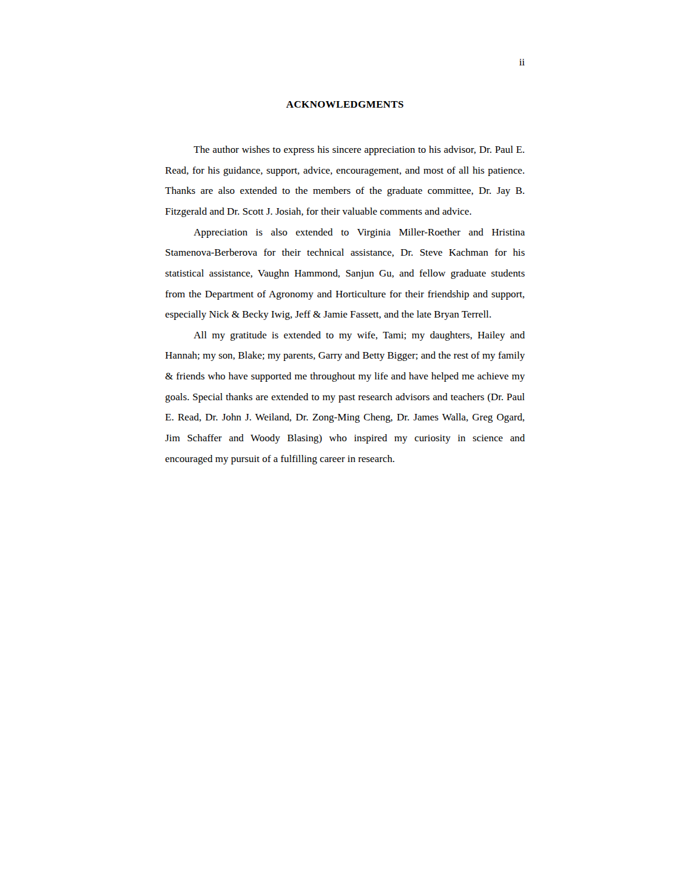ii
ACKNOWLEDGMENTS
The author wishes to express his sincere appreciation to his advisor, Dr. Paul E. Read, for his guidance, support, advice, encouragement, and most of all his patience. Thanks are also extended to the members of the graduate committee, Dr. Jay B. Fitzgerald and Dr. Scott J. Josiah, for their valuable comments and advice.
Appreciation is also extended to Virginia Miller-Roether and Hristina Stamenova-Berberova for their technical assistance, Dr. Steve Kachman for his statistical assistance, Vaughn Hammond, Sanjun Gu, and fellow graduate students from the Department of Agronomy and Horticulture for their friendship and support, especially Nick & Becky Iwig, Jeff & Jamie Fassett, and the late Bryan Terrell.
All my gratitude is extended to my wife, Tami; my daughters, Hailey and Hannah; my son, Blake; my parents, Garry and Betty Bigger; and the rest of my family & friends who have supported me throughout my life and have helped me achieve my goals. Special thanks are extended to my past research advisors and teachers (Dr. Paul E. Read, Dr. John J. Weiland, Dr. Zong-Ming Cheng, Dr. James Walla, Greg Ogard, Jim Schaffer and Woody Blasing) who inspired my curiosity in science and encouraged my pursuit of a fulfilling career in research.